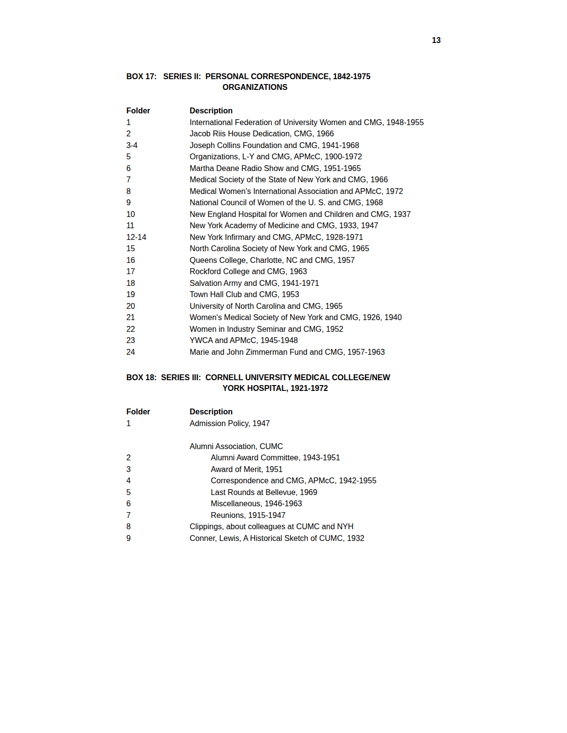13
BOX 17: SERIES II: PERSONAL CORRESPONDENCE, 1842-1975 ORGANIZATIONS
| Folder | Description |
| 1 | International Federation of University Women and CMG, 1948-1955 |
| 2 | Jacob Riis House Dedication, CMG, 1966 |
| 3-4 | Joseph Collins Foundation and CMG, 1941-1968 |
| 5 | Organizations, L-Y and CMG, APMcC, 1900-1972 |
| 6 | Martha Deane Radio Show and CMG, 1951-1965 |
| 7 | Medical Society of the State of New York and CMG, 1966 |
| 8 | Medical Women's International Association and APMcC, 1972 |
| 9 | National Council of Women of the U. S. and CMG, 1968 |
| 10 | New England Hospital for Women and Children and CMG, 1937 |
| 11 | New York Academy of Medicine and CMG, 1933, 1947 |
| 12-14 | New York Infirmary and CMG, APMcC, 1928-1971 |
| 15 | North Carolina Society of New York and CMG, 1965 |
| 16 | Queens College, Charlotte, NC and CMG, 1957 |
| 17 | Rockford College and CMG, 1963 |
| 18 | Salvation Army and CMG, 1941-1971 |
| 19 | Town Hall Club and CMG, 1953 |
| 20 | University of North Carolina and CMG, 1965 |
| 21 | Women's Medical Society of New York and CMG, 1926, 1940 |
| 22 | Women in Industry Seminar and CMG, 1952 |
| 23 | YWCA and APMcC, 1945-1948 |
| 24 | Marie and John Zimmerman Fund and CMG, 1957-1963 |
BOX 18: SERIES III: CORNELL UNIVERSITY MEDICAL COLLEGE/NEW YORK HOSPITAL, 1921-1972
| Folder | Description |
| 1 | Admission Policy, 1947 |
| | Alumni Association, CUMC |
| 2 | Alumni Award Committee, 1943-1951 |
| 3 | Award of Merit, 1951 |
| 4 | Correspondence and CMG, APMcC, 1942-1955 |
| 5 | Last Rounds at Bellevue, 1969 |
| 6 | Miscellaneous, 1946-1963 |
| 7 | Reunions, 1915-1947 |
| 8 | Clippings, about colleagues at CUMC and NYH |
| 9 | Conner, Lewis, A Historical Sketch of CUMC, 1932 |